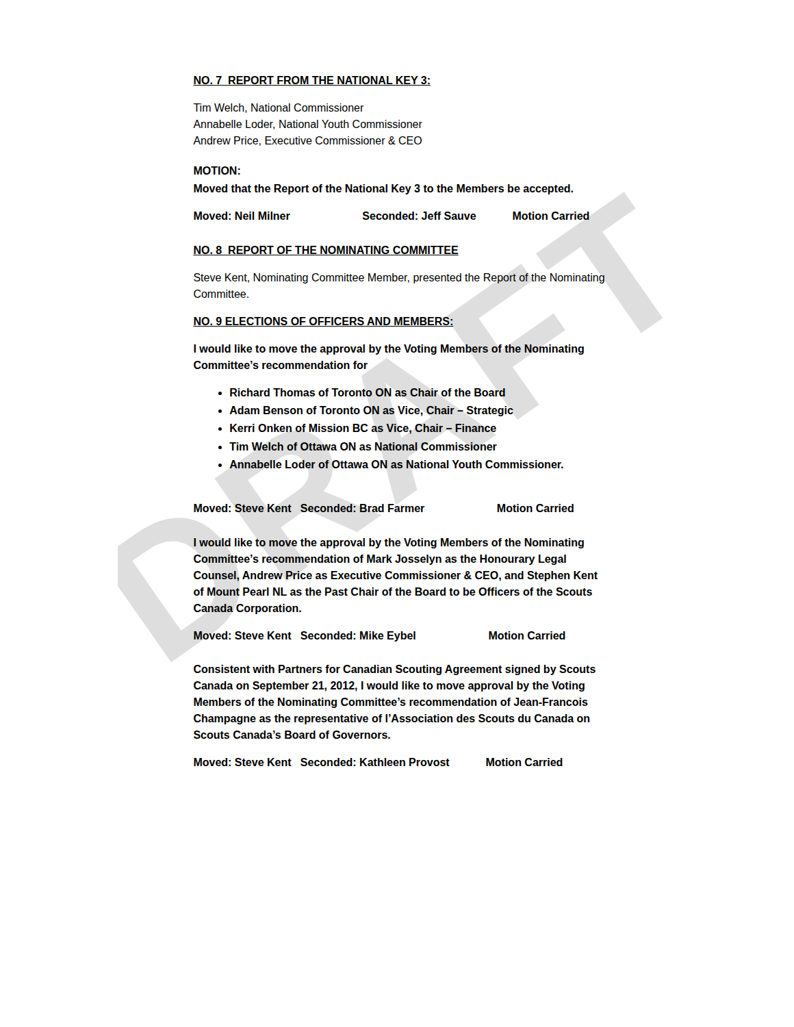DRAFT
NO. 7 REPORT FROM THE NATIONAL KEY 3:
Tim Welch, National Commissioner
Annabelle Loder, National Youth Commissioner
Andrew Price, Executive Commissioner & CEO
MOTION:
Moved that the Report of the National Key 3 to the Members be accepted.
Moved: Neil Milner Seconded: Jeff Sauve Motion Carried
NO. 8 REPORT OF THE NOMINATING COMMITTEE
Steve Kent, Nominating Committee Member, presented the Report of the Nominating Committee.
NO. 9 ELECTIONS OF OFFICERS AND MEMBERS:
I would like to move the approval by the Voting Members of the Nominating Committee’s recommendation for
Richard Thomas of Toronto ON as Chair of the Board
Adam Benson of Toronto ON as Vice, Chair – Strategic
Kerri Onken of Mission BC as Vice, Chair – Finance
Tim Welch of Ottawa ON as National Commissioner
Annabelle Loder of Ottawa ON as National Youth Commissioner.
Moved: Steve Kent Seconded: Brad Farmer Motion Carried
I would like to move the approval by the Voting Members of the Nominating Committee’s recommendation of Mark Josselyn as the Honourary Legal Counsel, Andrew Price as Executive Commissioner & CEO, and Stephen Kent of Mount Pearl NL as the Past Chair of the Board to be Officers of the Scouts Canada Corporation.
Moved: Steve Kent Seconded: Mike Eybel Motion Carried
Consistent with Partners for Canadian Scouting Agreement signed by Scouts Canada on September 21, 2012, I would like to move approval by the Voting Members of the Nominating Committee’s recommendation of Jean-Francois Champagne as the representative of l’Association des Scouts du Canada on Scouts Canada’s Board of Governors.
Moved: Steve Kent Seconded: Kathleen Provost Motion Carried